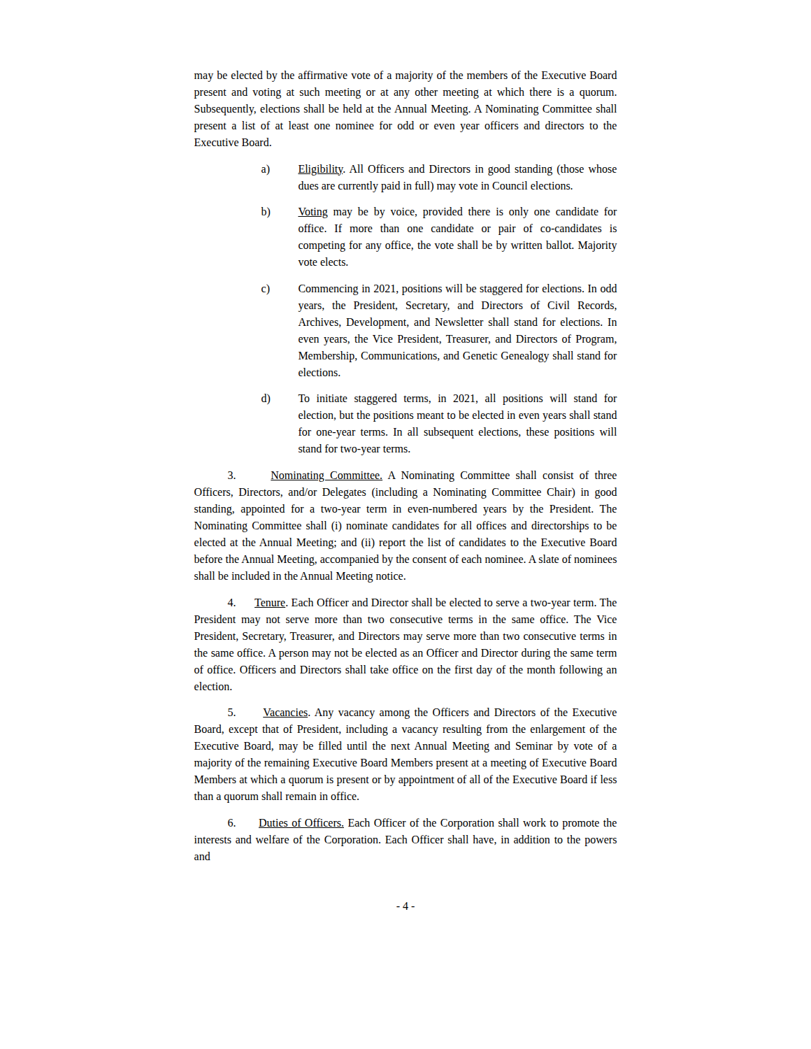may be elected by the affirmative vote of a majority of the members of the Executive Board present and voting at such meeting or at any other meeting at which there is a quorum. Subsequently, elections shall be held at the Annual Meeting. A Nominating Committee shall present a list of at least one nominee for odd or even year officers and directors to the Executive Board.
Eligibility. All Officers and Directors in good standing (those whose dues are currently paid in full) may vote in Council elections.
Voting may be by voice, provided there is only one candidate for office. If more than one candidate or pair of co-candidates is competing for any office, the vote shall be by written ballot. Majority vote elects.
Commencing in 2021, positions will be staggered for elections. In odd years, the President, Secretary, and Directors of Civil Records, Archives, Development, and Newsletter shall stand for elections. In even years, the Vice President, Treasurer, and Directors of Program, Membership, Communications, and Genetic Genealogy shall stand for elections.
To initiate staggered terms, in 2021, all positions will stand for election, but the positions meant to be elected in even years shall stand for one-year terms. In all subsequent elections, these positions will stand for two-year terms.
3. Nominating Committee. A Nominating Committee shall consist of three Officers, Directors, and/or Delegates (including a Nominating Committee Chair) in good standing, appointed for a two-year term in even-numbered years by the President. The Nominating Committee shall (i) nominate candidates for all offices and directorships to be elected at the Annual Meeting; and (ii) report the list of candidates to the Executive Board before the Annual Meeting, accompanied by the consent of each nominee. A slate of nominees shall be included in the Annual Meeting notice.
4. Tenure. Each Officer and Director shall be elected to serve a two-year term. The President may not serve more than two consecutive terms in the same office. The Vice President, Secretary, Treasurer, and Directors may serve more than two consecutive terms in the same office. A person may not be elected as an Officer and Director during the same term of office. Officers and Directors shall take office on the first day of the month following an election.
5. Vacancies. Any vacancy among the Officers and Directors of the Executive Board, except that of President, including a vacancy resulting from the enlargement of the Executive Board, may be filled until the next Annual Meeting and Seminar by vote of a majority of the remaining Executive Board Members present at a meeting of Executive Board Members at which a quorum is present or by appointment of all of the Executive Board if less than a quorum shall remain in office.
6. Duties of Officers. Each Officer of the Corporation shall work to promote the interests and welfare of the Corporation. Each Officer shall have, in addition to the powers and
- 4 -